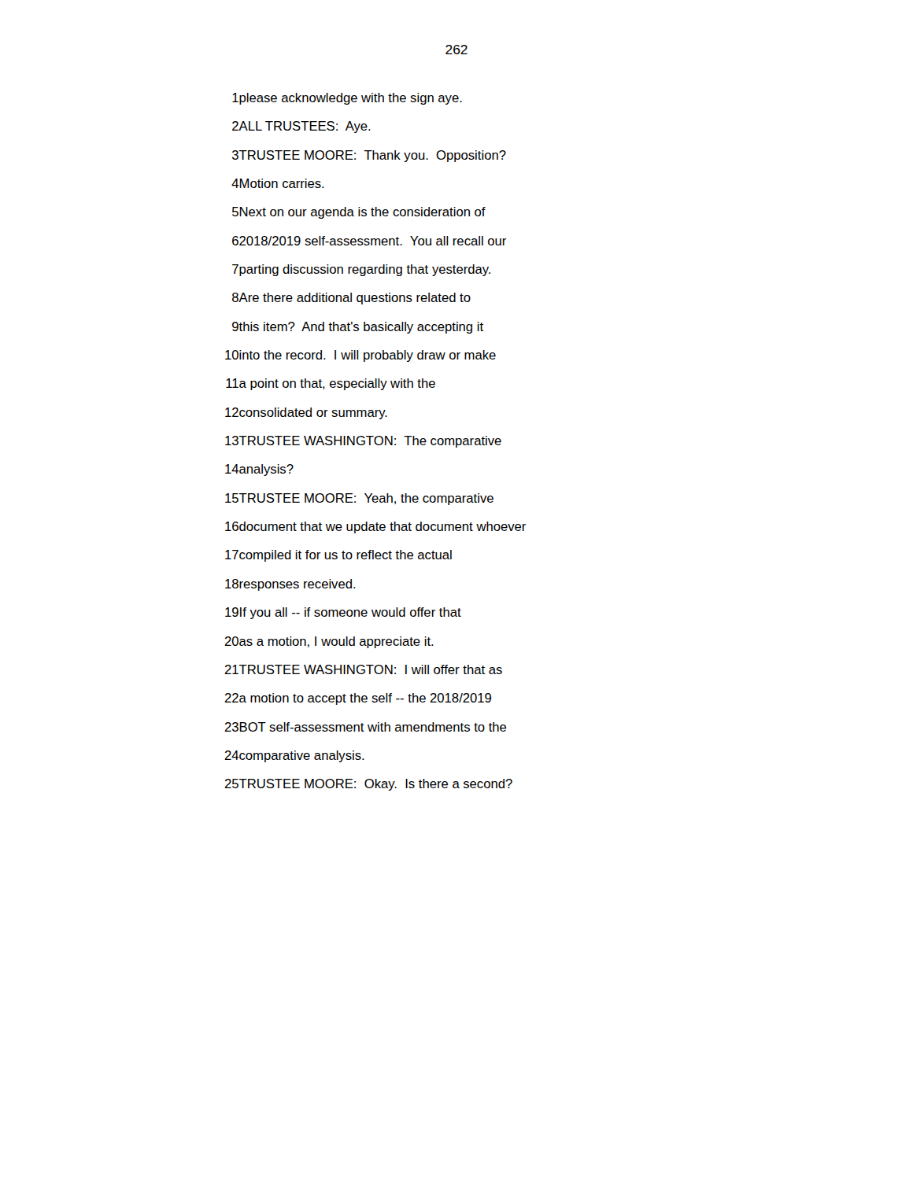262
| 1 | please acknowledge with the sign aye. |
| 2 | ALL TRUSTEES: Aye. |
| 3 | TRUSTEE MOORE: Thank you. Opposition? |
| 4 | Motion carries. |
| 5 | Next on our agenda is the consideration of |
| 6 | 2018/2019 self-assessment. You all recall our |
| 7 | parting discussion regarding that yesterday. |
| 8 | Are there additional questions related to |
| 9 | this item? And that's basically accepting it |
| 10 | into the record. I will probably draw or make |
| 11 | a point on that, especially with the |
| 12 | consolidated or summary. |
| 13 | TRUSTEE WASHINGTON: The comparative |
| 14 | analysis? |
| 15 | TRUSTEE MOORE: Yeah, the comparative |
| 16 | document that we update that document whoever |
| 17 | compiled it for us to reflect the actual |
| 18 | responses received. |
| 19 | If you all -- if someone would offer that |
| 20 | as a motion, I would appreciate it. |
| 21 | TRUSTEE WASHINGTON: I will offer that as |
| 22 | a motion to accept the self -- the 2018/2019 |
| 23 | BOT self-assessment with amendments to the |
| 24 | comparative analysis. |
| 25 | TRUSTEE MOORE: Okay. Is there a second? |